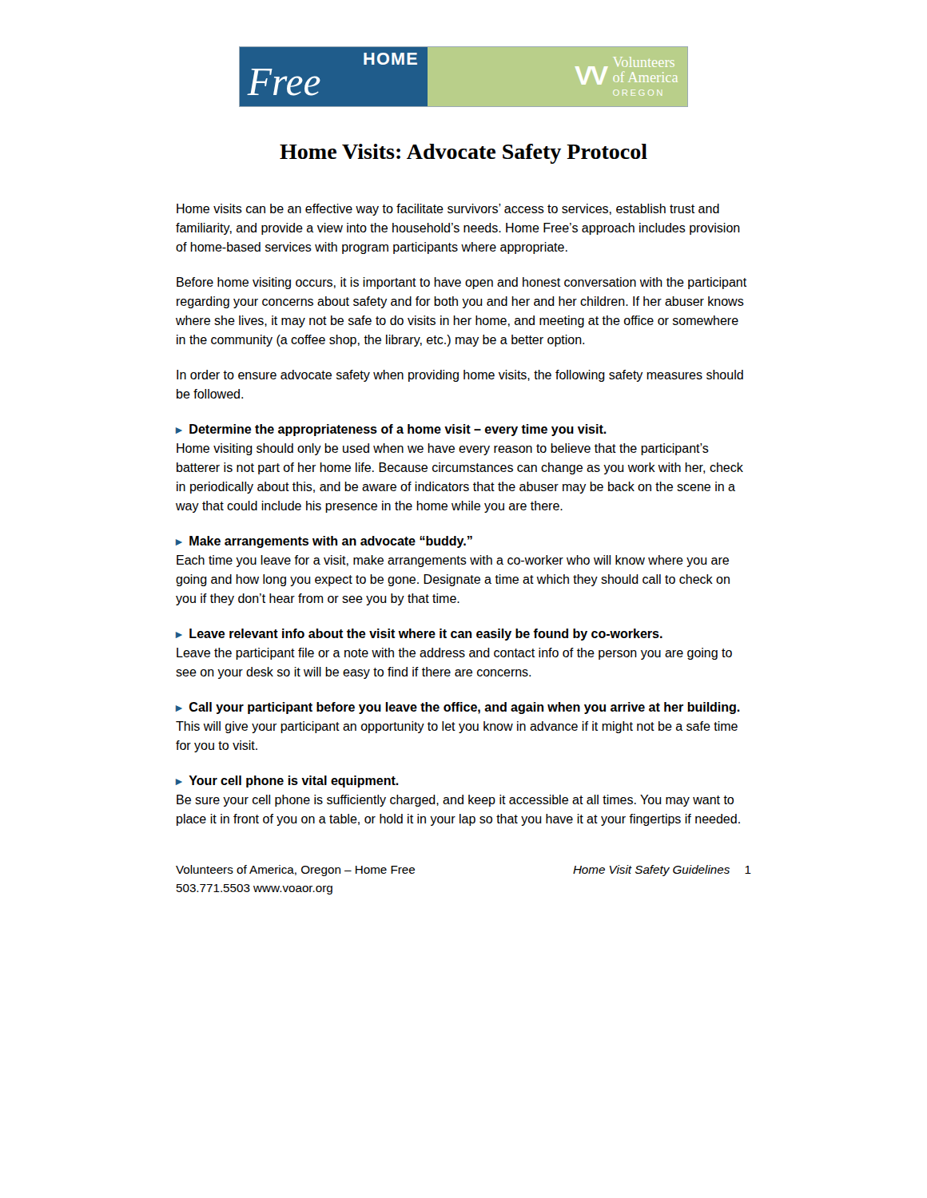HOME Free
VV Volunteers
of AmericaOREGON
Home Visits: Advocate Safety Protocol
Home visits can be an effective way to facilitate survivors’ access to services, establish trust and familiarity, and provide a view into the household’s needs. Home Free’s approach includes provision of home-based services with program participants where appropriate.
Before home visiting occurs, it is important to have open and honest conversation with the participant regarding your concerns about safety and for both you and her and her children. If her abuser knows where she lives, it may not be safe to do visits in her home, and meeting at the office or somewhere in the community (a coffee shop, the library, etc.) may be a better option.
In order to ensure advocate safety when providing home visits, the following safety measures should be followed.
▸Determine the appropriateness of a home visit – every time you visit.
Home visiting should only be used when we have every reason to believe that the participant’s batterer is not part of her home life. Because circumstances can change as you work with her, check in periodically about this, and be aware of indicators that the abuser may be back on the scene in a way that could include his presence in the home while you are there.
▸Make arrangements with an advocate “buddy.”
Each time you leave for a visit, make arrangements with a co-worker who will know where you are going and how long you expect to be gone. Designate a time at which they should call to check on you if they don’t hear from or see you by that time.
▸Leave relevant info about the visit where it can easily be found by co-workers.
Leave the participant file or a note with the address and contact info of the person you are going to see on your desk so it will be easy to find if there are concerns.
▸Call your participant before you leave the office, and again when you arrive at her building.
This will give your participant an opportunity to let you know in advance if it might not be a safe time for you to visit.
▸Your cell phone is vital equipment.
Be sure your cell phone is sufficiently charged, and keep it accessible at all times. You may want to place it in front of you on a table, or hold it in your lap so that you have it at your fingertips if needed.
Volunteers of America, Oregon – Home Free 503.771.5503 www.voaor.org
Home Visit Safety Guidelines1